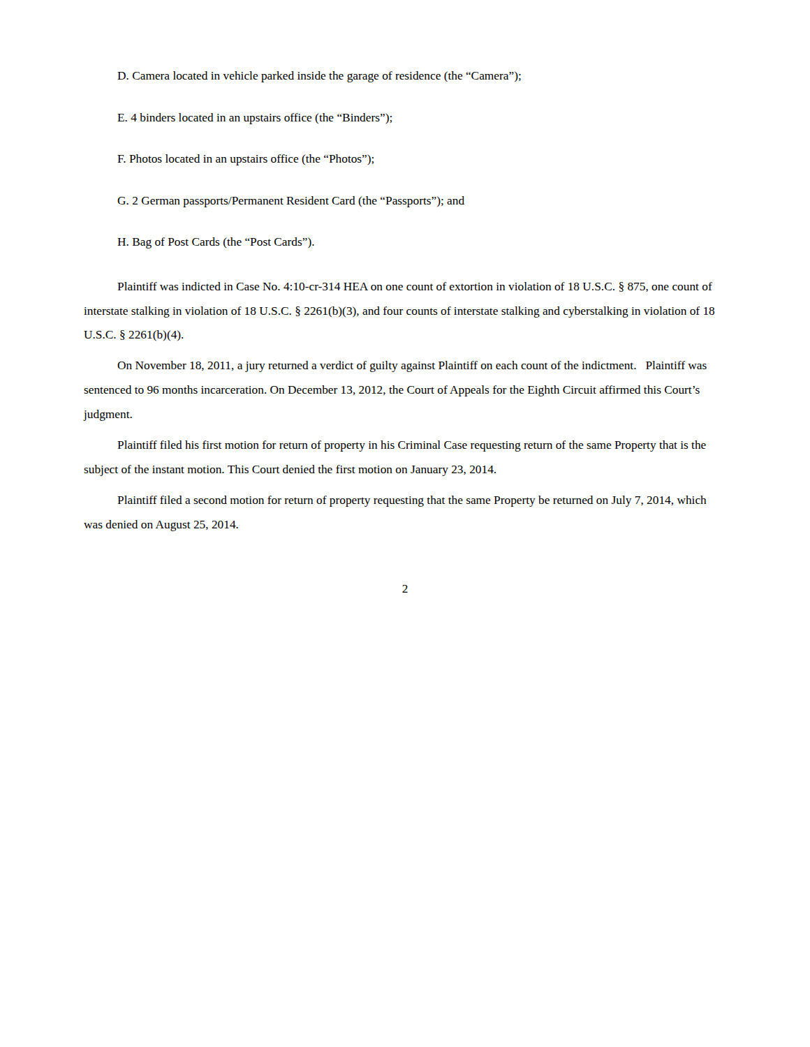D. Camera located in vehicle parked inside the garage of residence (the “Camera”);
E. 4 binders located in an upstairs office (the “Binders”);
F. Photos located in an upstairs office (the “Photos”);
G. 2 German passports/Permanent Resident Card (the “Passports”); and
H. Bag of Post Cards (the “Post Cards”).
Plaintiff was indicted in Case No. 4:10-cr-314 HEA on one count of extortion in violation of 18 U.S.C. § 875, one count of interstate stalking in violation of 18 U.S.C. § 2261(b)(3), and four counts of interstate stalking and cyberstalking in violation of 18 U.S.C. § 2261(b)(4).
On November 18, 2011, a jury returned a verdict of guilty against Plaintiff on each count of the indictment. Plaintiff was sentenced to 96 months incarceration. On December 13, 2012, the Court of Appeals for the Eighth Circuit affirmed this Court’s judgment.
Plaintiff filed his first motion for return of property in his Criminal Case requesting return of the same Property that is the subject of the instant motion. This Court denied the first motion on January 23, 2014.
Plaintiff filed a second motion for return of property requesting that the same Property be returned on July 7, 2014, which was denied on August 25, 2014.
2